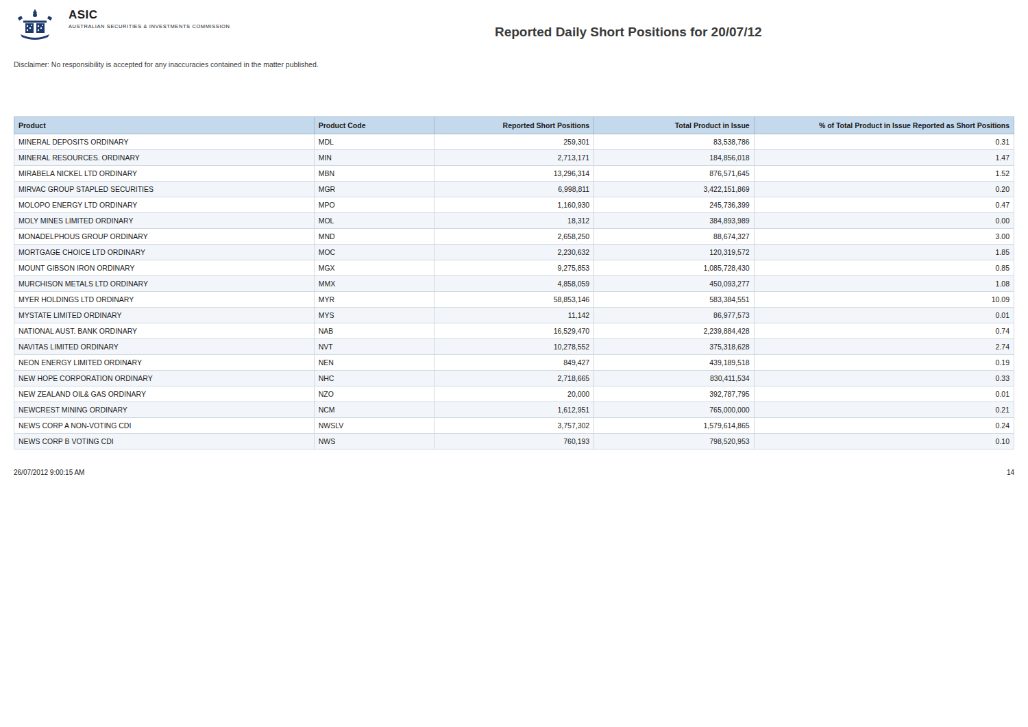ASIC
Australian Securities & Investments Commission
Reported Daily Short Positions for 20/07/12
Disclaimer: No responsibility is accepted for any inaccuracies contained in the matter published.
| Product | Product Code | Reported Short Positions | Total Product in Issue | % of Total Product in Issue Reported as Short Positions |
| --- | --- | --- | --- | --- |
| MINERAL DEPOSITS ORDINARY | MDL | 259,301 | 83,538,786 | 0.31 |
| MINERAL RESOURCES. ORDINARY | MIN | 2,713,171 | 184,856,018 | 1.47 |
| MIRABELA NICKEL LTD ORDINARY | MBN | 13,296,314 | 876,571,645 | 1.52 |
| MIRVAC GROUP STAPLED SECURITIES | MGR | 6,998,811 | 3,422,151,869 | 0.20 |
| MOLOPO ENERGY LTD ORDINARY | MPO | 1,160,930 | 245,736,399 | 0.47 |
| MOLY MINES LIMITED ORDINARY | MOL | 18,312 | 384,893,989 | 0.00 |
| MONADELPHOUS GROUP ORDINARY | MND | 2,658,250 | 88,674,327 | 3.00 |
| MORTGAGE CHOICE LTD ORDINARY | MOC | 2,230,632 | 120,319,572 | 1.85 |
| MOUNT GIBSON IRON ORDINARY | MGX | 9,275,853 | 1,085,728,430 | 0.85 |
| MURCHISON METALS LTD ORDINARY | MMX | 4,858,059 | 450,093,277 | 1.08 |
| MYER HOLDINGS LTD ORDINARY | MYR | 58,853,146 | 583,384,551 | 10.09 |
| MYSTATE LIMITED ORDINARY | MYS | 11,142 | 86,977,573 | 0.01 |
| NATIONAL AUST. BANK ORDINARY | NAB | 16,529,470 | 2,239,884,428 | 0.74 |
| NAVITAS LIMITED ORDINARY | NVT | 10,278,552 | 375,318,628 | 2.74 |
| NEON ENERGY LIMITED ORDINARY | NEN | 849,427 | 439,189,518 | 0.19 |
| NEW HOPE CORPORATION ORDINARY | NHC | 2,718,665 | 830,411,534 | 0.33 |
| NEW ZEALAND OIL& GAS ORDINARY | NZO | 20,000 | 392,787,795 | 0.01 |
| NEWCREST MINING ORDINARY | NCM | 1,612,951 | 765,000,000 | 0.21 |
| NEWS CORP A NON-VOTING CDI | NWSLV | 3,757,302 | 1,579,614,865 | 0.24 |
| NEWS CORP B VOTING CDI | NWS | 760,193 | 798,520,953 | 0.10 |
26/07/2012 9:00:15 AM
14